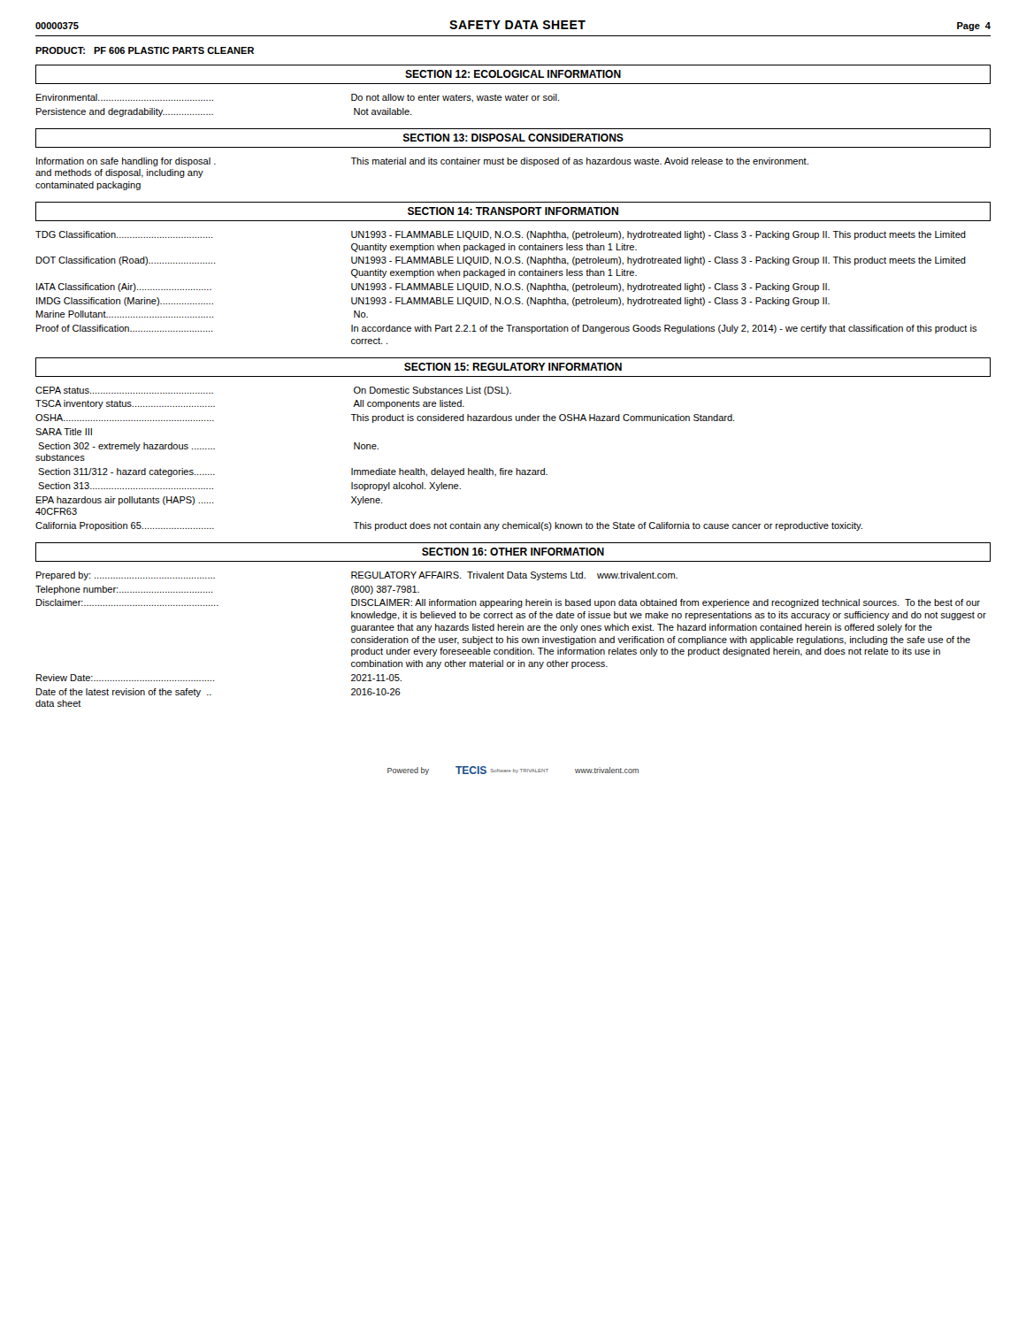00000375 SAFETY DATA SHEET Page 4
PRODUCT: PF 606 PLASTIC PARTS CLEANER
SECTION 12: ECOLOGICAL INFORMATION
| Environmental ........................................... | Do not allow to enter waters, waste water or soil. |
| Persistence and degradability ................... | Not available. |
SECTION 13: DISPOSAL CONSIDERATIONS
| Information on safe handling for disposal . and methods of disposal, including any contaminated packaging | This material and its container must be disposed of as hazardous waste. Avoid release to the environment. |
SECTION 14: TRANSPORT INFORMATION
| TDG Classification .................................... | UN1993 - FLAMMABLE LIQUID, N.O.S. (Naphtha, (petroleum), hydrotreated light) - Class 3 - Packing Group II. This product meets the Limited Quantity exemption when packaged in containers less than 1 Litre. |
| DOT Classification (Road) ......................... | UN1993 - FLAMMABLE LIQUID, N.O.S. (Naphtha, (petroleum), hydrotreated light) - Class 3 - Packing Group II. This product meets the Limited Quantity exemption when packaged in containers less than 1 Litre. |
| IATA Classification (Air) ............................ | UN1993 - FLAMMABLE LIQUID, N.O.S. (Naphtha, (petroleum), hydrotreated light) - Class 3 - Packing Group II. |
| IMDG Classification (Marine) .................... | UN1993 - FLAMMABLE LIQUID, N.O.S. (Naphtha, (petroleum), hydrotreated light) - Class 3 - Packing Group II. |
| Marine Pollutant ........................................ | No. |
| Proof of Classification ............................... | In accordance with Part 2.2.1 of the Transportation of Dangerous Goods Regulations (July 2, 2014) - we certify that classification of this product is correct. . |
SECTION 15: REGULATORY INFORMATION
| CEPA status .............................................. | On Domestic Substances List (DSL). |
| TSCA inventory status ............................... | All components are listed. |
| OSHA ........................................................ | This product is considered hazardous under the OSHA Hazard Communication Standard. |
| SARA Title III | |
| Section 302 - extremely hazardous ......... substances | None. |
| Section 311/312 - hazard categories ........ | Immediate health, delayed health, fire hazard. |
| Section 313 .............................................. | Isopropyl alcohol. Xylene. |
| EPA hazardous air pollutants (HAPS) ...... 40CFR63 | Xylene. |
| California Proposition 65 ........................... | This product does not contain any chemical(s) known to the State of California to cause cancer or reproductive toxicity. |
SECTION 16: OTHER INFORMATION
| Prepared by: ............................................. | REGULATORY AFFAIRS. Trivalent Data Systems Ltd. www.trivalent.com. |
| Telephone number: ................................... | (800) 387-7981. |
| Disclaimer: .................................................. | DISCLAIMER: All information appearing herein is based upon data obtained from experience and recognized technical sources. To the best of our knowledge, it is believed to be correct as of the date of issue but we make no representations as to its accuracy or sufficiency and do not suggest or guarantee that any hazards listed herein are the only ones which exist. The hazard information contained herein is offered solely for the consideration of the user, subject to his own investigation and verification of compliance with applicable regulations, including the safe use of the product under every foreseeable condition. The information relates only to the product designated herein, and does not relate to its use in combination with any other material or in any other process. |
| Review Date: ............................................. | 2021-11-05. |
| Date of the latest revision of the safety .. data sheet | 2016-10-26 |
Powered by TECIS Software by TRIVALENT www.trivalent.com